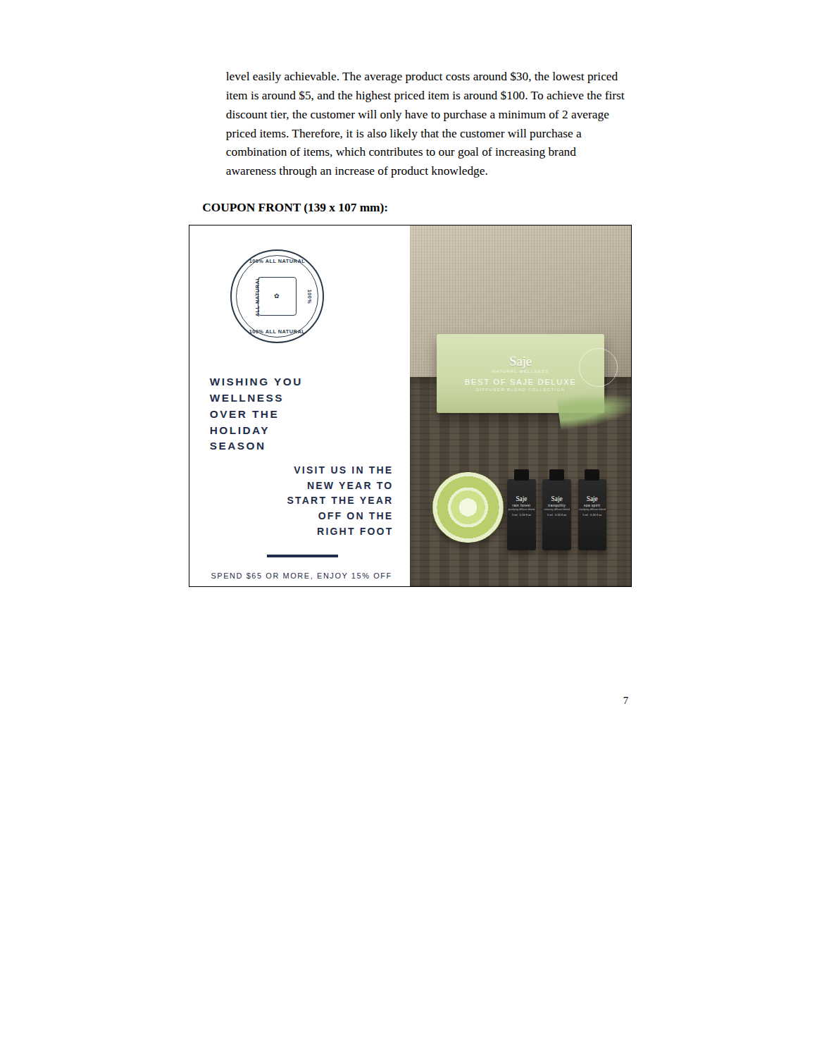level easily achievable. The average product costs around $30, the lowest priced item is around $5, and the highest priced item is around $100. To achieve the first discount tier, the customer will only have to purchase a minimum of 2 average priced items. Therefore, it is also likely that the customer will purchase a combination of items, which contributes to our goal of increasing brand awareness through an increase of product knowledge.
COUPON FRONT (139 x 107 mm):
100% ALL NATURAL 100% ALL NATURAL ALL NATURAL 100%
✿
Wishing you
wellness
over the
holiday
season
Visit us in the
new year to
start the year
off on the
right foot
Spend $65 or more, enjoy 15% off
your entire purchase
Spend $100 or more, enjoy 20% off
your entire purchase
Spend $150 or more, enjoy 25% off
your entire purchase
Saje
NATURAL WELLNESS
BEST OF SAJE DELUXE
DIFFUSER BLEND COLLECTION
Saje
rain forest
purifying diffuser blend
5 ml 0.16 fl oz
Saje
tranquility
relaxing diffuser blend
5 ml 0.16 fl oz
Saje
spa spirit
clarifying diffuser blend
5 ml 0.16 fl oz
7